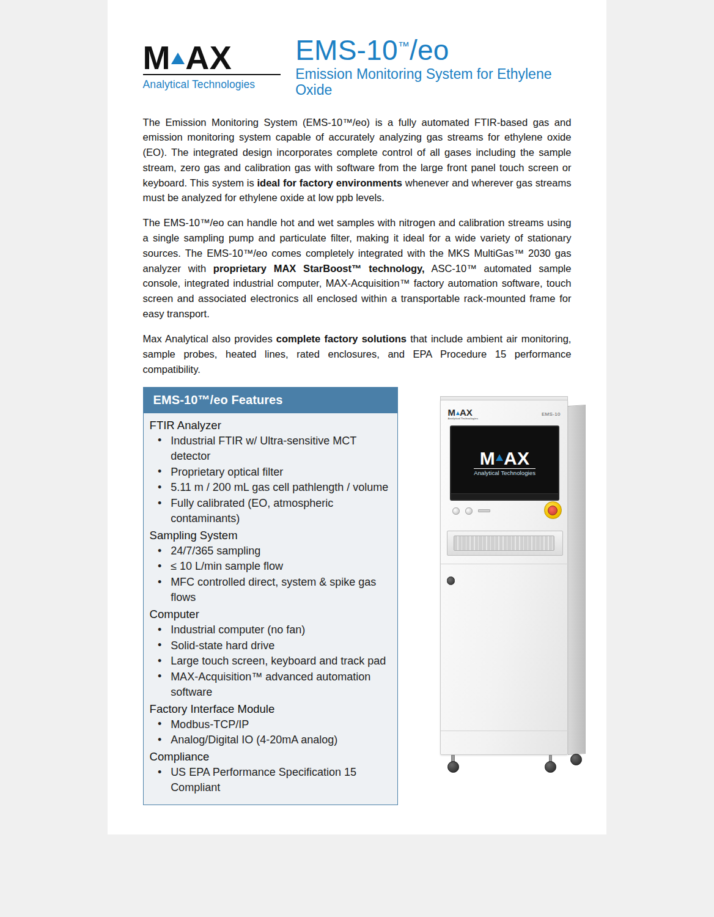M AX
Analytical Technologies
EMS-10™/eo
Emission Monitoring System for Ethylene Oxide
The Emission Monitoring System (EMS-10™/eo) is a fully automated FTIR-based gas and emission monitoring system capable of accurately analyzing gas streams for ethylene oxide (EO). The integrated design incorporates complete control of all gases including the sample stream, zero gas and calibration gas with software from the large front panel touch screen or keyboard. This system is ideal for factory environments whenever and wherever gas streams must be analyzed for ethylene oxide at low ppb levels.
The EMS-10™/eo can handle hot and wet samples with nitrogen and calibration streams using a single sampling pump and particulate filter, making it ideal for a wide variety of stationary sources. The EMS-10™/eo comes completely integrated with the MKS MultiGas™ 2030 gas analyzer with proprietary MAX StarBoost™ technology, ASC-10™ automated sample console, integrated industrial computer, MAX-Acquisition™ factory automation software, touch screen and associated electronics all enclosed within a transportable rack-mounted frame for easy transport.
Max Analytical also provides complete factory solutions that include ambient air monitoring, sample probes, heated lines, rated enclosures, and EPA Procedure 15 performance compatibility.
EMS-10™/eo Features
FTIR Analyzer
Industrial FTIR w/ Ultra-sensitive MCT detector
Proprietary optical filter
5.11 m / 200 mL gas cell pathlength / volume
Fully calibrated (EO, atmospheric contaminants)
Sampling System
24/7/365 sampling
≤ 10 L/min sample flow
MFC controlled direct, system & spike gas flows
Computer
Industrial computer (no fan)
Solid-state hard drive
Large touch screen, keyboard and track pad
MAX-Acquisition™ advanced automation software
Factory Interface Module
Modbus-TCP/IP
Analog/Digital IO (4-20mA analog)
Compliance
US EPA Performance Specification 15 Compliant
M AX Analytical Technologies
EMS-10
M AX
Analytical Technologies